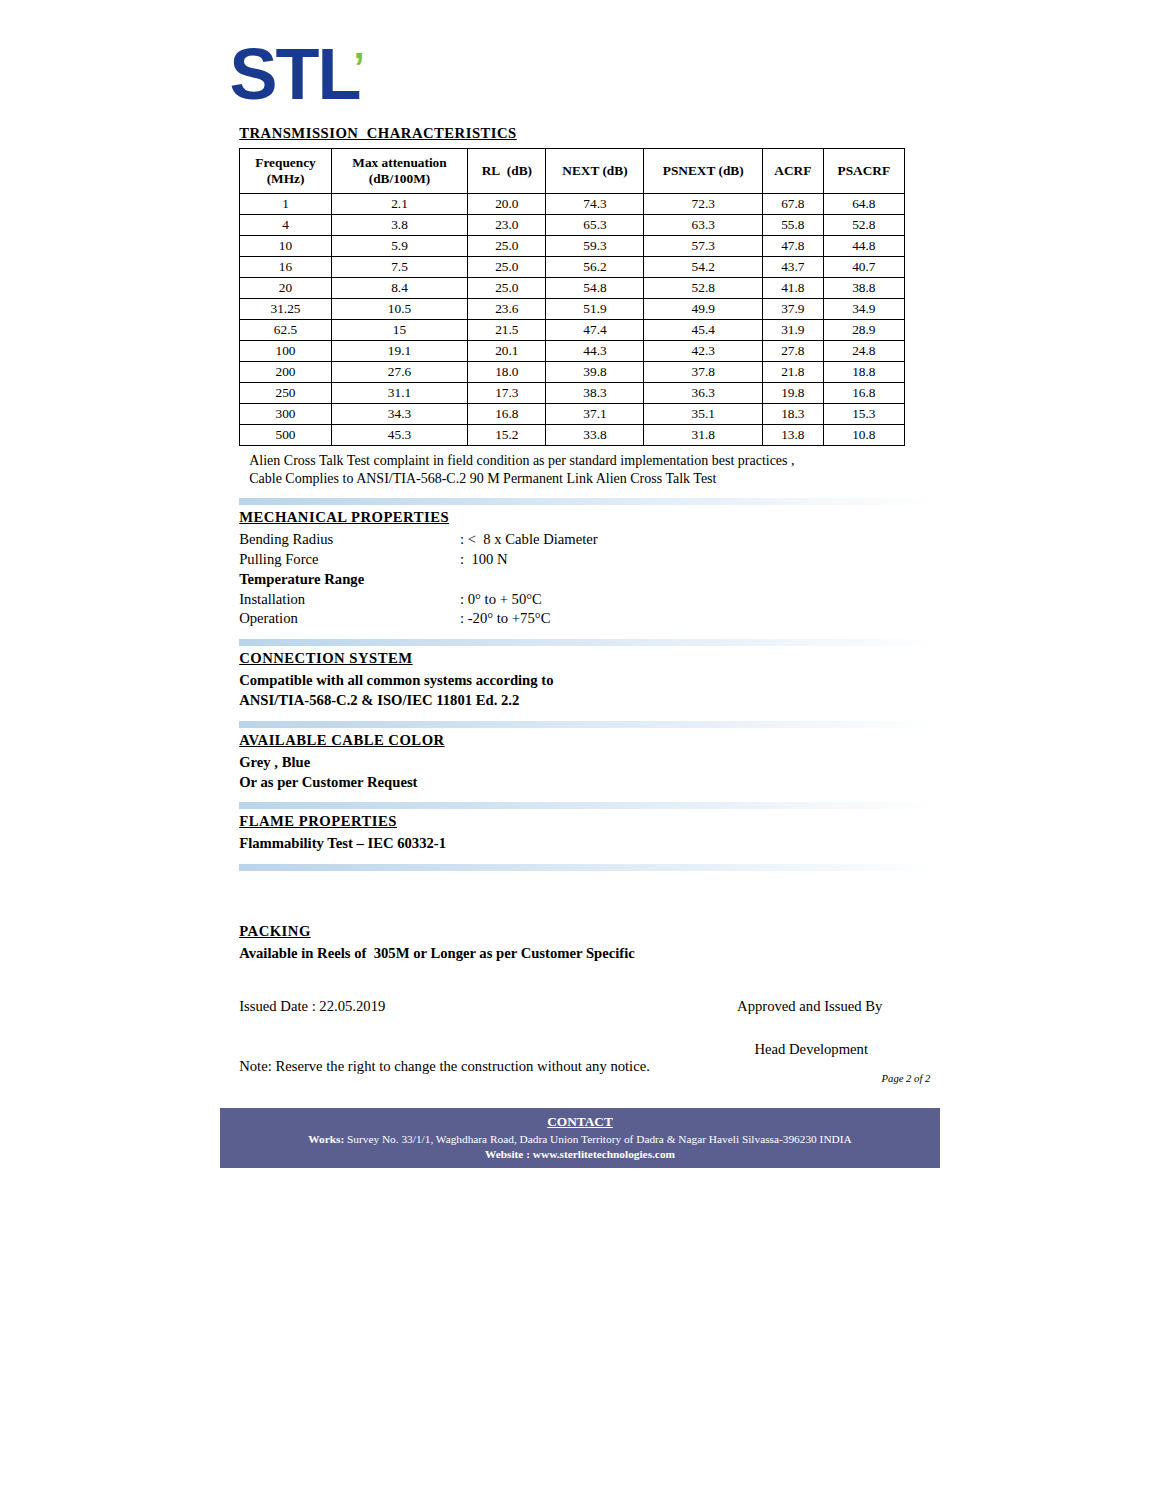STL’
TRANSMISSION CHARACTERISTICS
| Frequency (MHz) | Max attenuation (dB/100M) | RL (dB) | NEXT (dB) | PSNEXT (dB) | ACRF | PSACRF |
| --- | --- | --- | --- | --- | --- | --- |
| 1 | 2.1 | 20.0 | 74.3 | 72.3 | 67.8 | 64.8 |
| 4 | 3.8 | 23.0 | 65.3 | 63.3 | 55.8 | 52.8 |
| 10 | 5.9 | 25.0 | 59.3 | 57.3 | 47.8 | 44.8 |
| 16 | 7.5 | 25.0 | 56.2 | 54.2 | 43.7 | 40.7 |
| 20 | 8.4 | 25.0 | 54.8 | 52.8 | 41.8 | 38.8 |
| 31.25 | 10.5 | 23.6 | 51.9 | 49.9 | 37.9 | 34.9 |
| 62.5 | 15 | 21.5 | 47.4 | 45.4 | 31.9 | 28.9 |
| 100 | 19.1 | 20.1 | 44.3 | 42.3 | 27.8 | 24.8 |
| 200 | 27.6 | 18.0 | 39.8 | 37.8 | 21.8 | 18.8 |
| 250 | 31.1 | 17.3 | 38.3 | 36.3 | 19.8 | 16.8 |
| 300 | 34.3 | 16.8 | 37.1 | 35.1 | 18.3 | 15.3 |
| 500 | 45.3 | 15.2 | 33.8 | 31.8 | 13.8 | 10.8 |
Alien Cross Talk Test complaint in field condition as per standard implementation best practices ,
Cable Complies to ANSI/TIA-568-C.2 90 M Permanent Link Alien Cross Talk Test
MECHANICAL PROPERTIES
Bending Radius: < 8 x Cable Diameter
Pulling Force: 100 N
Temperature Range
Installation: 0° to + 50°C
Operation: -20° to +75°C
CONNECTION SYSTEM
Compatible with all common systems according to
ANSI/TIA-568-C.2 & ISO/IEC 11801 Ed. 2.2
AVAILABLE CABLE COLOR
Grey , Blue
Or as per Customer Request
FLAME PROPERTIES
Flammability Test – IEC 60332-1
PACKING
Available in Reels of 305M or Longer as per Customer Specific
Issued Date : 22.05.2019
Approved and Issued By
Head Development
Note: Reserve the right to change the construction without any notice.
Page 2 of 2
CONTACT
Works: Survey No. 33/1/1, Waghdhara Road, Dadra Union Territory of Dadra & Nagar Haveli Silvassa-396230 INDIA
Website : www.sterlitetechnologies.com